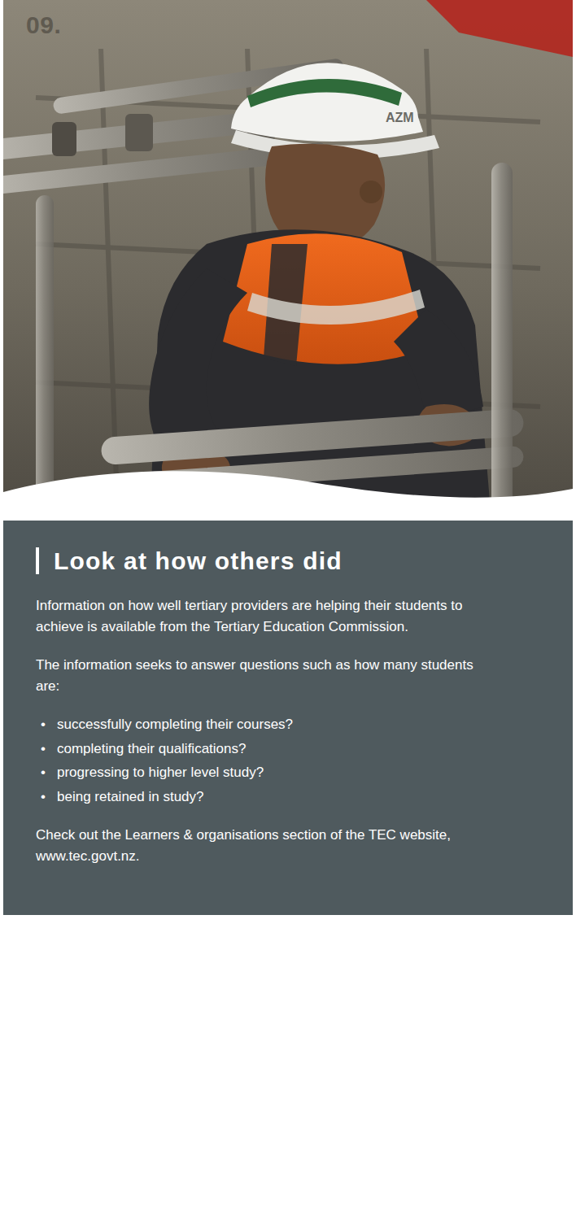09. AZM
Look at how others did
Information on how well tertiary providers are helping their students to achieve is available from the Tertiary Education Commission.
The information seeks to answer questions such as how many students are:
successfully completing their courses?
completing their qualifications?
progressing to higher level study?
being retained in study?
Check out the Learners & organisations section of the TEC website, www.tec.govt.nz.